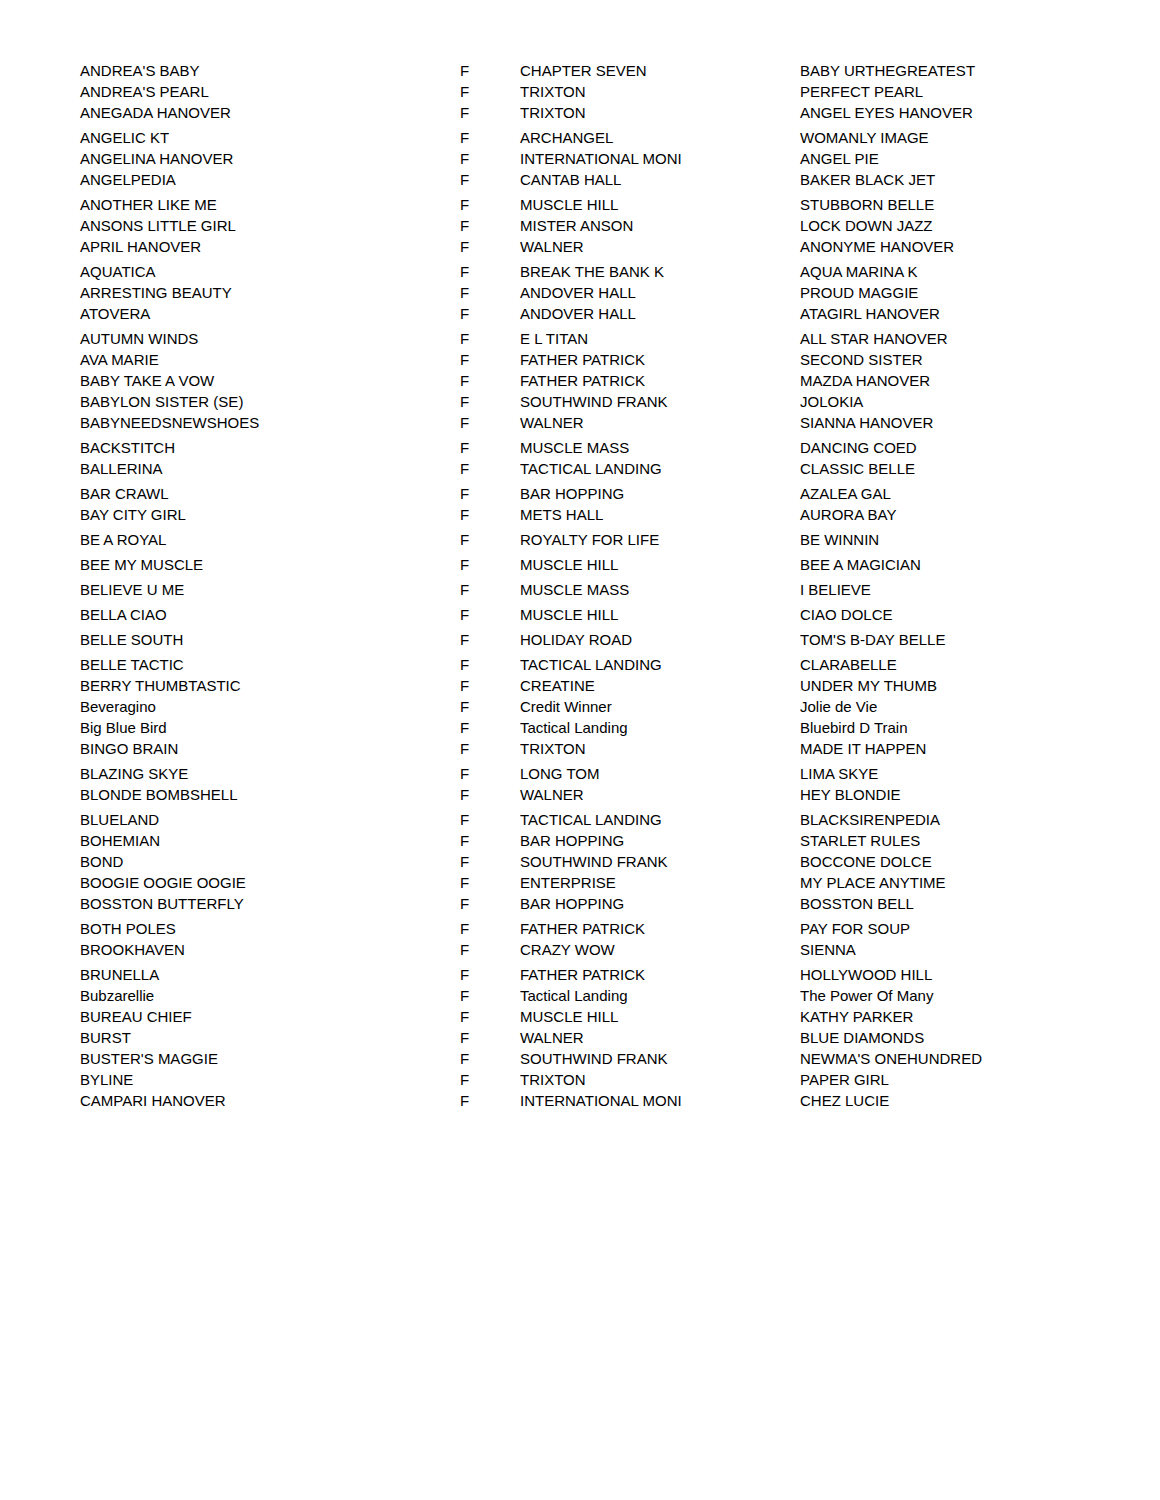| ANDREA'S BABY | F | CHAPTER SEVEN | BABY URTHEGREATEST |
| ANDREA'S PEARL | F | TRIXTON | PERFECT PEARL |
| ANEGADA HANOVER | F | TRIXTON | ANGEL EYES HANOVER |
| ANGELIC KT | F | ARCHANGEL | WOMANLY IMAGE |
| ANGELINA HANOVER | F | INTERNATIONAL MONI | ANGEL PIE |
| ANGELPEDIA | F | CANTAB HALL | BAKER BLACK JET |
| ANOTHER LIKE ME | F | MUSCLE HILL | STUBBORN BELLE |
| ANSONS LITTLE GIRL | F | MISTER ANSON | LOCK DOWN JAZZ |
| APRIL HANOVER | F | WALNER | ANONYME HANOVER |
| AQUATICA | F | BREAK THE BANK K | AQUA MARINA K |
| ARRESTING BEAUTY | F | ANDOVER HALL | PROUD MAGGIE |
| ATOVERA | F | ANDOVER HALL | ATAGIRL HANOVER |
| AUTUMN WINDS | F | E L TITAN | ALL STAR HANOVER |
| AVA MARIE | F | FATHER PATRICK | SECOND SISTER |
| BABY TAKE A VOW | F | FATHER PATRICK | MAZDA HANOVER |
| BABYLON SISTER (SE) | F | SOUTHWIND FRANK | JOLOKIA |
| BABYNEEDSNEWSHOES | F | WALNER | SIANNA HANOVER |
| BACKSTITCH | F | MUSCLE MASS | DANCING COED |
| BALLERINA | F | TACTICAL LANDING | CLASSIC BELLE |
| BAR CRAWL | F | BAR HOPPING | AZALEA GAL |
| BAY CITY GIRL | F | METS HALL | AURORA BAY |
| BE A ROYAL | F | ROYALTY FOR LIFE | BE WINNIN |
| BEE MY MUSCLE | F | MUSCLE HILL | BEE A MAGICIAN |
| BELIEVE U ME | F | MUSCLE MASS | I BELIEVE |
| BELLA CIAO | F | MUSCLE HILL | CIAO DOLCE |
| BELLE SOUTH | F | HOLIDAY ROAD | TOM'S B-DAY BELLE |
| BELLE TACTIC | F | TACTICAL LANDING | CLARABELLE |
| BERRY THUMBTASTIC | F | CREATINE | UNDER MY THUMB |
| Beveragino | F | Credit Winner | Jolie de Vie |
| Big Blue Bird | F | Tactical Landing | Bluebird D Train |
| BINGO BRAIN | F | TRIXTON | MADE IT HAPPEN |
| BLAZING SKYE | F | LONG TOM | LIMA SKYE |
| BLONDE BOMBSHELL | F | WALNER | HEY BLONDIE |
| BLUELAND | F | TACTICAL LANDING | BLACKSIRENPEDIA |
| BOHEMIAN | F | BAR HOPPING | STARLET RULES |
| BOND | F | SOUTHWIND FRANK | BOCCONE DOLCE |
| BOOGIE OOGIE OOGIE | F | ENTERPRISE | MY PLACE ANYTIME |
| BOSSTON BUTTERFLY | F | BAR HOPPING | BOSSTON BELL |
| BOTH POLES | F | FATHER PATRICK | PAY FOR SOUP |
| BROOKHAVEN | F | CRAZY WOW | SIENNA |
| BRUNELLA | F | FATHER PATRICK | HOLLYWOOD HILL |
| Bubzarellie | F | Tactical Landing | The Power Of Many |
| BUREAU CHIEF | F | MUSCLE HILL | KATHY PARKER |
| BURST | F | WALNER | BLUE DIAMONDS |
| BUSTER'S MAGGIE | F | SOUTHWIND FRANK | NEWMA'S ONEHUNDRED |
| BYLINE | F | TRIXTON | PAPER GIRL |
| CAMPARI HANOVER | F | INTERNATIONAL MONI | CHEZ LUCIE |